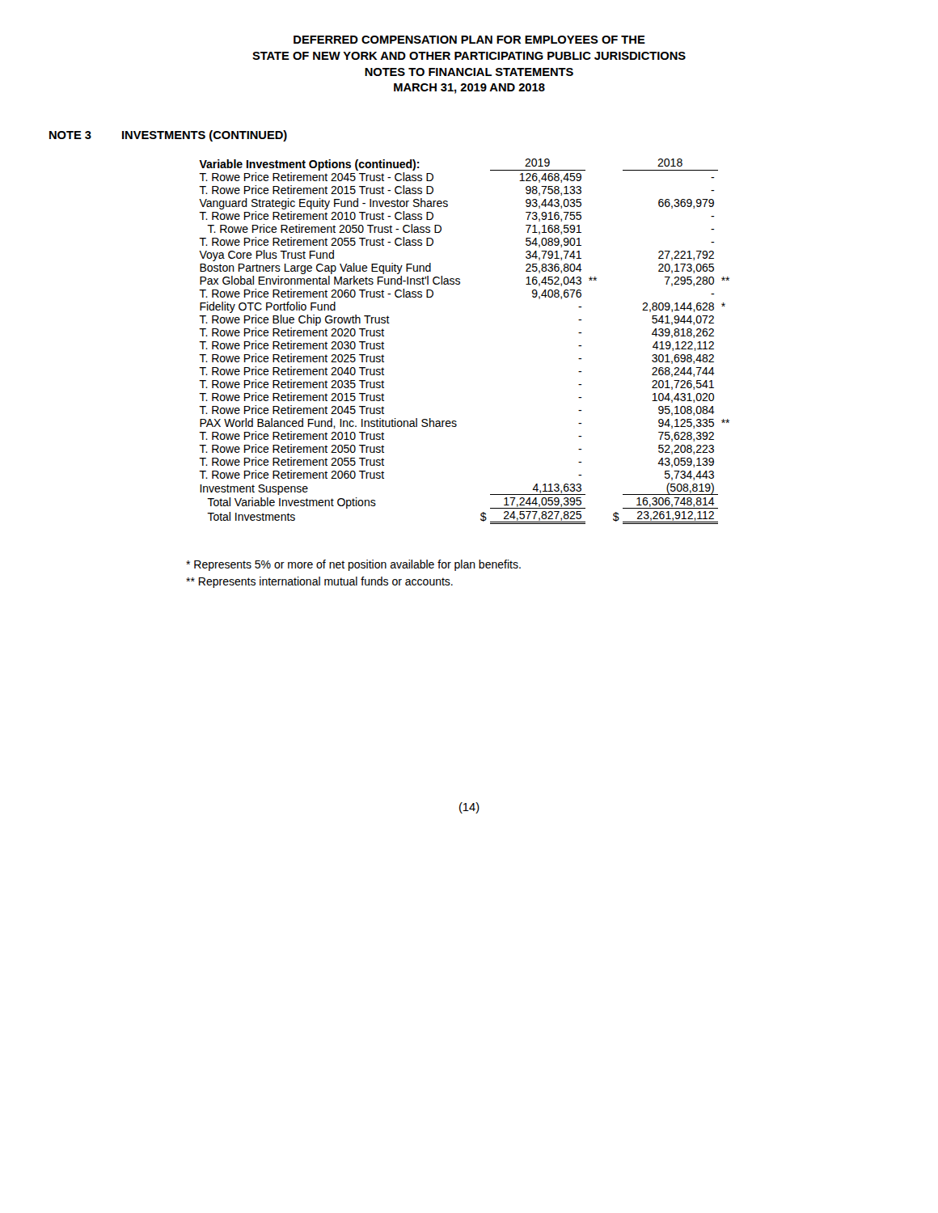DEFERRED COMPENSATION PLAN FOR EMPLOYEES OF THE
STATE OF NEW YORK AND OTHER PARTICIPATING PUBLIC JURISDICTIONS
NOTES TO FINANCIAL STATEMENTS
MARCH 31, 2019 AND 2018
NOTE 3 INVESTMENTS (CONTINUED)
| Variable Investment Options (continued): | | 2019 | | | 2018 | |
| T. Rowe Price Retirement 2045 Trust - Class D | | 126,468,459 | | | - | |
| T. Rowe Price Retirement 2015 Trust - Class D | | 98,758,133 | | | - | |
| Vanguard Strategic Equity Fund - Investor Shares | | 93,443,035 | | | 66,369,979 | |
| T. Rowe Price Retirement 2010 Trust - Class D | | 73,916,755 | | | - | |
| T. Rowe Price Retirement 2050 Trust - Class D | | 71,168,591 | | | - | |
| T. Rowe Price Retirement 2055 Trust - Class D | | 54,089,901 | | | - | |
| Voya Core Plus Trust Fund | | 34,791,741 | | | 27,221,792 | |
| Boston Partners Large Cap Value Equity Fund | | 25,836,804 | | | 20,173,065 | |
| Pax Global Environmental Markets Fund-Inst'l Class | | 16,452,043 | ** | | 7,295,280 | ** |
| T. Rowe Price Retirement 2060 Trust - Class D | | 9,408,676 | | | - | |
| Fidelity OTC Portfolio Fund | | - | | | 2,809,144,628 | * |
| T. Rowe Price Blue Chip Growth Trust | | - | | | 541,944,072 | |
| T. Rowe Price Retirement 2020 Trust | | - | | | 439,818,262 | |
| T. Rowe Price Retirement 2030 Trust | | - | | | 419,122,112 | |
| T. Rowe Price Retirement 2025 Trust | | - | | | 301,698,482 | |
| T. Rowe Price Retirement 2040 Trust | | - | | | 268,244,744 | |
| T. Rowe Price Retirement 2035 Trust | | - | | | 201,726,541 | |
| T. Rowe Price Retirement 2015 Trust | | - | | | 104,431,020 | |
| T. Rowe Price Retirement 2045 Trust | | - | | | 95,108,084 | |
| PAX World Balanced Fund, Inc. Institutional Shares | | - | | | 94,125,335 | ** |
| T. Rowe Price Retirement 2010 Trust | | - | | | 75,628,392 | |
| T. Rowe Price Retirement 2050 Trust | | - | | | 52,208,223 | |
| T. Rowe Price Retirement 2055 Trust | | - | | | 43,059,139 | |
| T. Rowe Price Retirement 2060 Trust | | - | | | 5,734,443 | |
| Investment Suspense | | 4,113,633 | | | (508,819) | |
| Total Variable Investment Options | | 17,244,059,395 | | | 16,306,748,814 | |
| Total Investments | $ | 24,577,827,825 | | $ | 23,261,912,112 | |
* Represents 5% or more of net position available for plan benefits.
** Represents international mutual funds or accounts.
(14)